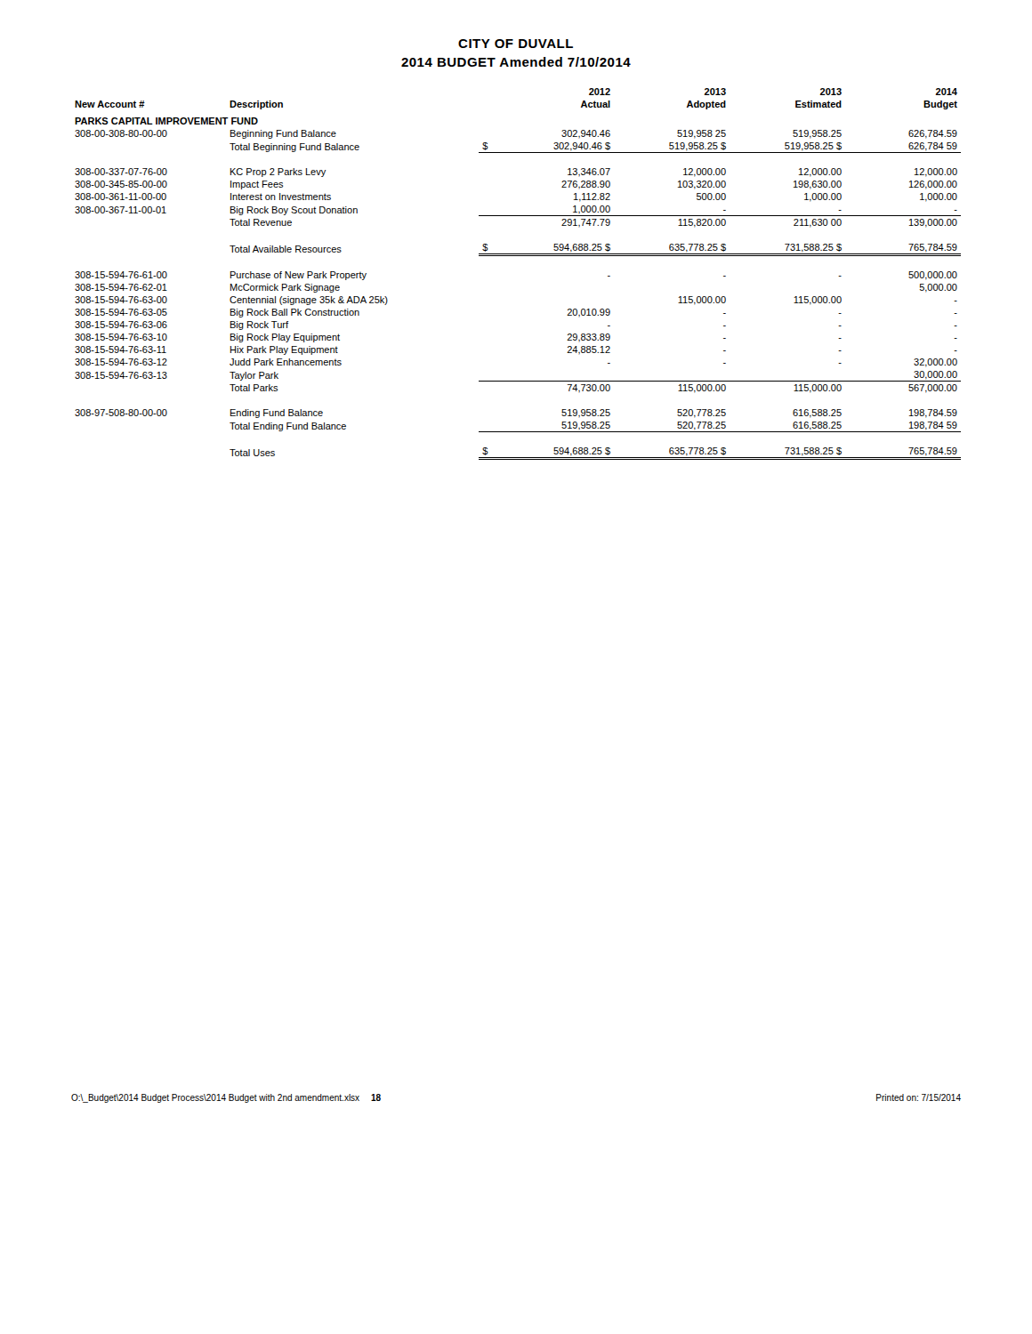CITY OF DUVALL
2014 BUDGET Amended 7/10/2014
| | | | 2012 | 2013 | 2013 | 2014 |
| --- | --- | --- | --- | --- | --- | --- |
| New Account # | Description | | Actual | Adopted | Estimated | Budget |
| PARKS CAPITAL IMPROVEMENT FUND |
| 308-00-308-80-00-00 | Beginning Fund Balance | | 302,940.46 | 519,958 25 | 519,958.25 | 626,784.59 |
| | Total Beginning Fund Balance | $ | 302,940.46 $ | 519,958.25 $ | 519,958.25 $ | 626,784 59 |
| 308-00-337-07-76-00 | KC Prop 2 Parks Levy | | 13,346.07 | 12,000.00 | 12,000.00 | 12,000.00 |
| 308-00-345-85-00-00 | Impact Fees | | 276,288.90 | 103,320.00 | 198,630.00 | 126,000.00 |
| 308-00-361-11-00-00 | Interest on Investments | | 1,112.82 | 500.00 | 1,000.00 | 1,000.00 |
| 308-00-367-11-00-01 | Big Rock Boy Scout Donation | | 1,000.00 | - | - | - |
| | Total Revenue | | 291,747.79 | 115,820.00 | 211,630 00 | 139,000.00 |
| | Total Available Resources | $ | 594,688.25 $ | 635,778.25 $ | 731,588.25 $ | 765,784.59 |
| 308-15-594-76-61-00 | Purchase of New Park Property | | - | - | - | 500,000.00 |
| 308-15-594-76-62-01 | McCormick Park Signage | | | | | 5,000.00 |
| 308-15-594-76-63-00 | Centennial (signage 35k & ADA 25k) | | | 115,000.00 | 115,000.00 | - |
| 308-15-594-76-63-05 | Big Rock Ball Pk Construction | | 20,010.99 | - | - | - |
| 308-15-594-76-63-06 | Big Rock Turf | | - | - | - | - |
| 308-15-594-76-63-10 | Big Rock Play Equipment | | 29,833.89 | - | - | - |
| 308-15-594-76-63-11 | Hix Park Play Equipment | | 24,885.12 | - | - | - |
| 308-15-594-76-63-12 | Judd Park Enhancements | | - | - | - | 32,000.00 |
| 308-15-594-76-63-13 | Taylor Park | | | | | 30,000.00 |
| | Total Parks | | 74,730.00 | 115,000.00 | 115,000.00 | 567,000.00 |
| 308-97-508-80-00-00 | Ending Fund Balance | | 519,958.25 | 520,778.25 | 616,588.25 | 198,784.59 |
| | Total Ending Fund Balance | | 519,958.25 | 520,778.25 | 616,588.25 | 198,784 59 |
| | Total Uses | $ | 594,688.25 $ | 635,778.25 $ | 731,588.25 $ | 765,784.59 |
O:\_Budget\2014 Budget Process\2014 Budget with 2nd amendment.xlsx 18
Printed on: 7/15/2014